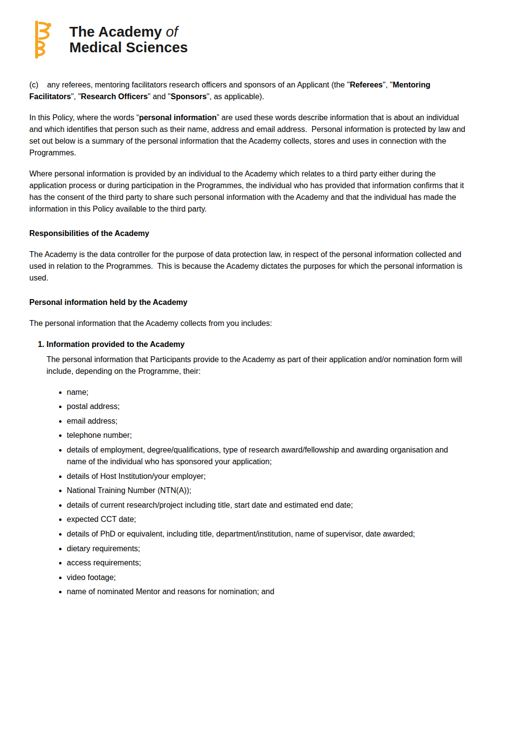| | The Academy of Medical Sciences |
(c) any referees, mentoring facilitators research officers and sponsors of an Applicant (the "Referees", "Mentoring Facilitators", "Research Officers" and "Sponsors", as applicable).
In this Policy, where the words “personal information” are used these words describe information that is about an individual and which identifies that person such as their name, address and email address. Personal information is protected by law and set out below is a summary of the personal information that the Academy collects, stores and uses in connection with the Programmes.
Where personal information is provided by an individual to the Academy which relates to a third party either during the application process or during participation in the Programmes, the individual who has provided that information confirms that it has the consent of the third party to share such personal information with the Academy and that the individual has made the information in this Policy available to the third party.
Responsibilities of the Academy
The Academy is the data controller for the purpose of data protection law, in respect of the personal information collected and used in relation to the Programmes. This is because the Academy dictates the purposes for which the personal information is used.
Personal information held by the Academy
The personal information that the Academy collects from you includes:
Information provided to the Academy
The personal information that Participants provide to the Academy as part of their application and/or nomination form will include, depending on the Programme, their:
name;
postal address;
email address;
telephone number;
details of employment, degree/qualifications, type of research award/fellowship and awarding organisation and name of the individual who has sponsored your application;
details of Host Institution/your employer;
National Training Number (NTN(A));
details of current research/project including title, start date and estimated end date;
expected CCT date;
details of PhD or equivalent, including title, department/institution, name of supervisor, date awarded;
dietary requirements;
access requirements;
video footage;
name of nominated Mentor and reasons for nomination; and